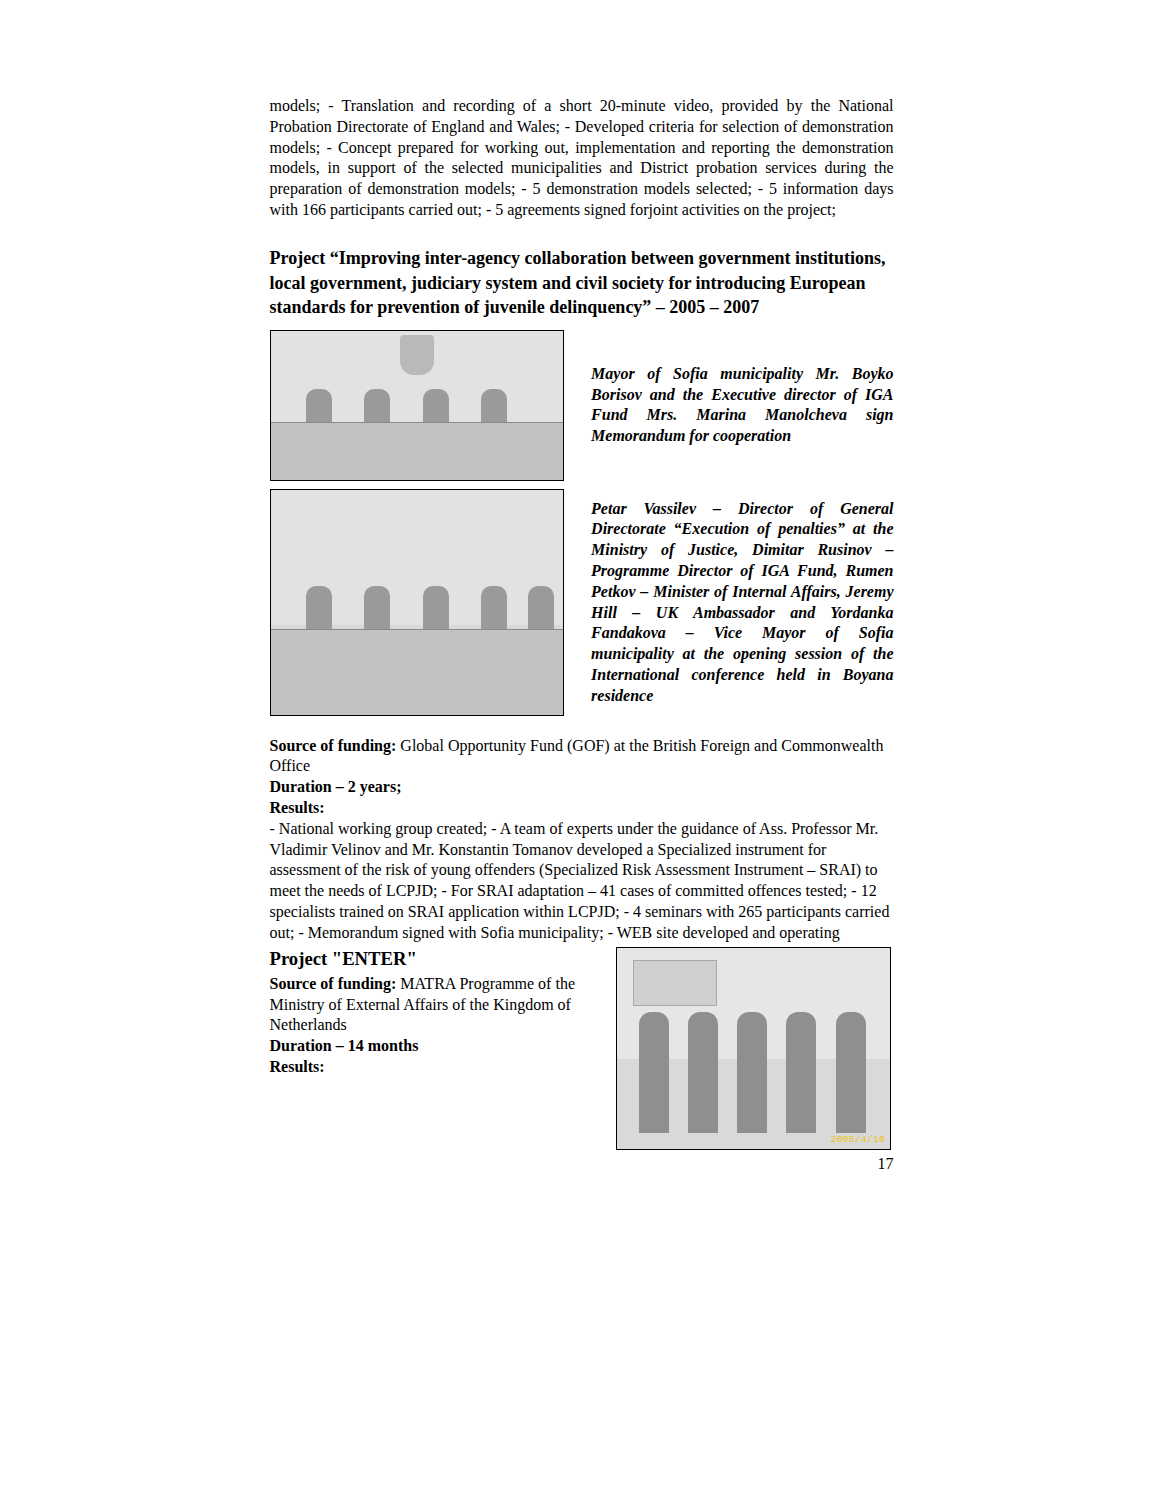models; - Translation and recording of a short 20-minute video, provided by the National Probation Directorate of England and Wales; - Developed criteria for selection of demonstration models; - Concept prepared for working out, implementation and reporting the demonstration models, in support of the selected municipalities and District probation services during the preparation of demonstration models; - 5 demonstration models selected; - 5 information days with 166 participants carried out; - 5 agreements signed forjoint activities on the project;
Project “Improving inter-agency collaboration between government institutions, local government, judiciary system and civil society for introducing European standards for prevention of juvenile delinquency” – 2005 – 2007
Mayor of Sofia municipality Mr. Boyko Borisov and the Executive director of IGA Fund Mrs. Marina Manolcheva sign Memorandum for cooperation
Petar Vassilev – Director of General Directorate “Execution of penalties” at the Ministry of Justice, Dimitar Rusinov – Programme Director of IGA Fund, Rumen Petkov – Minister of Internal Affairs, Jeremy Hill – UK Ambassador and Yordanka Fandakova – Vice Mayor of Sofia municipality at the opening session of the International conference held in Boyana residence
Source of funding: Global Opportunity Fund (GOF) at the British Foreign and Commonwealth Office
Duration – 2 years;
Results:
- National working group created; - A team of experts under the guidance of Ass. Professor Mr. Vladimir Velinov and Mr. Konstantin Tomanov developed a Specialized instrument for assessment of the risk of young offenders (Specialized Risk Assessment Instrument – SRAI) to meet the needs of LCPJD; - For SRAI adaptation – 41 cases of committed offences tested; - 12 specialists trained on SRAI application within LCPJD; - 4 seminars with 265 participants carried out; - Memorandum signed with Sofia municipality; - WEB site developed and operating
Project "ENTER"
Source of funding: MATRA Programme of the Ministry of External Affairs of the Kingdom of Netherlands
Duration – 14 months
Results:
2005/4/10
17